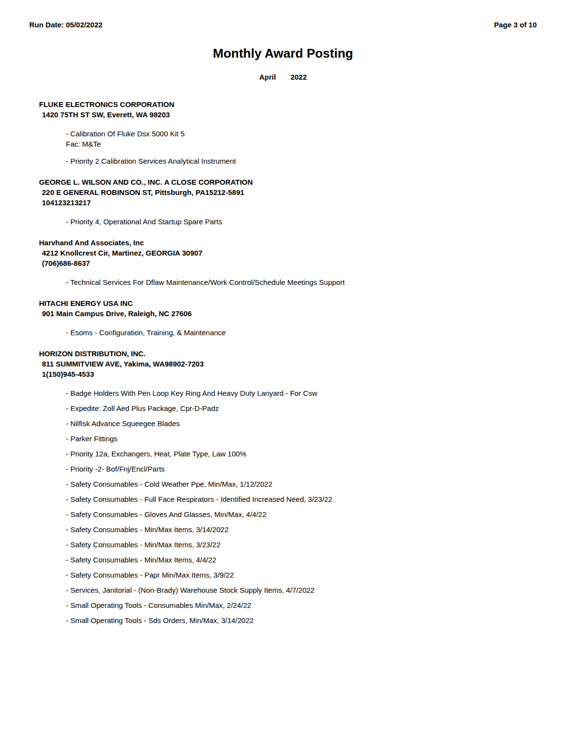Run Date: 05/02/2022 Page 3 of 10
Monthly Award Posting
April 2022
FLUKE ELECTRONICS CORPORATION
1420 75TH ST SW, Everett, WA 98203
- Calibration Of Fluke Dsx 5000 Kit 5Fac: M&Te
- Priority 2 Calibration Services Analytical Instrument
GEORGE L. WILSON AND CO., INC. A CLOSE CORPORATION
220 E GENERAL ROBINSON ST, Pittsburgh, PA15212-5891
104123213217
- Priority 4, Operational And Startup Spare Parts
Harvhand And Associates, Inc
4212 Knollcrest Cir, Martinez, GEORGIA 30907
(706)686-8637
- Technical Services For Dflaw Maintenance/Work Control/Schedule Meetings Support
HITACHI ENERGY USA INC
901 Main Campus Drive, Raleigh, NC 27606
- Esoms - Configuration, Training, & Maintenance
HORIZON DISTRIBUTION, INC.
811 SUMMITVIEW AVE, Yakima, WA98902-7203
1(150)945-4533
- Badge Holders With Pen Loop Key Ring And Heavy Duty Lanyard - For Csw
- Expedite: Zoll Aed Plus Package, Cpr-D-Padz
- Nilfisk Advance Squeegee Blades
- Parker Fittings
- Priority 12a, Exchangers, Heat, Plate Type, Law 100%
- Priority -2- Bof/Fnj/Encl/Parts
- Safety Consumables - Cold Weather Ppe, Min/Max, 1/12/2022
- Safety Consumables - Full Face Respirators - Identified Increased Need, 3/23/22
- Safety Consumables - Gloves And Glasses, Min/Max, 4/4/22
- Safety Consumables - Min/Max Items, 3/14/2022
- Safety Consumables - Min/Max Items, 3/23/22
- Safety Consumables - Min/Max Items, 4/4/22
- Safety Consumables - Papr Min/Max Items, 3/9/22
- Services, Janitorial - (Non-Brady) Warehouse Stock Supply Items, 4/7/2022
- Small Operating Tools - Consumables Min/Max, 2/24/22
- Small Operating Tools - Sds Orders, Min/Max, 3/14/2022